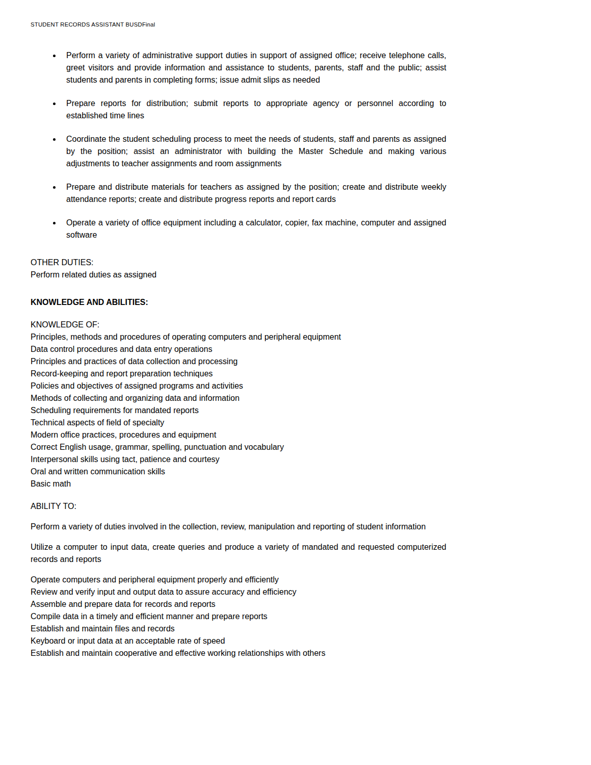STUDENT RECORDS ASSISTANT BUSDFinal
Perform a variety of administrative support duties in support of assigned office; receive telephone calls, greet visitors and provide information and assistance to students, parents, staff and the public; assist students and parents in completing forms; issue admit slips as needed
Prepare reports for distribution; submit reports to appropriate agency or personnel according to established time lines
Coordinate the student scheduling process to meet the needs of students, staff and parents as assigned by the position; assist an administrator with building the Master Schedule and making various adjustments to teacher assignments and room assignments
Prepare and distribute materials for teachers as assigned by the position; create and distribute weekly attendance reports; create and distribute progress reports and report cards
Operate a variety of office equipment including a calculator, copier, fax machine, computer and assigned software
OTHER DUTIES:
Perform related duties as assigned
KNOWLEDGE AND ABILITIES:
KNOWLEDGE OF:
Principles, methods and procedures of operating computers and peripheral equipment
Data control procedures and data entry operations
Principles and practices of data collection and processing
Record-keeping and report preparation techniques
Policies and objectives of assigned programs and activities
Methods of collecting and organizing data and information
Scheduling requirements for mandated reports
Technical aspects of field of specialty
Modern office practices, procedures and equipment
Correct English usage, grammar, spelling, punctuation and vocabulary
Interpersonal skills using tact, patience and courtesy
Oral and written communication skills
Basic math
ABILITY TO:
Perform a variety of duties involved in the collection, review, manipulation and reporting of student information
Utilize a computer to input data, create queries and produce a variety of mandated and requested computerized records and reports
Operate computers and peripheral equipment properly and efficiently
Review and verify input and output data to assure accuracy and efficiency
Assemble and prepare data for records and reports
Compile data in a timely and efficient manner and prepare reports
Establish and maintain files and records
Keyboard or input data at an acceptable rate of speed
Establish and maintain cooperative and effective working relationships with others